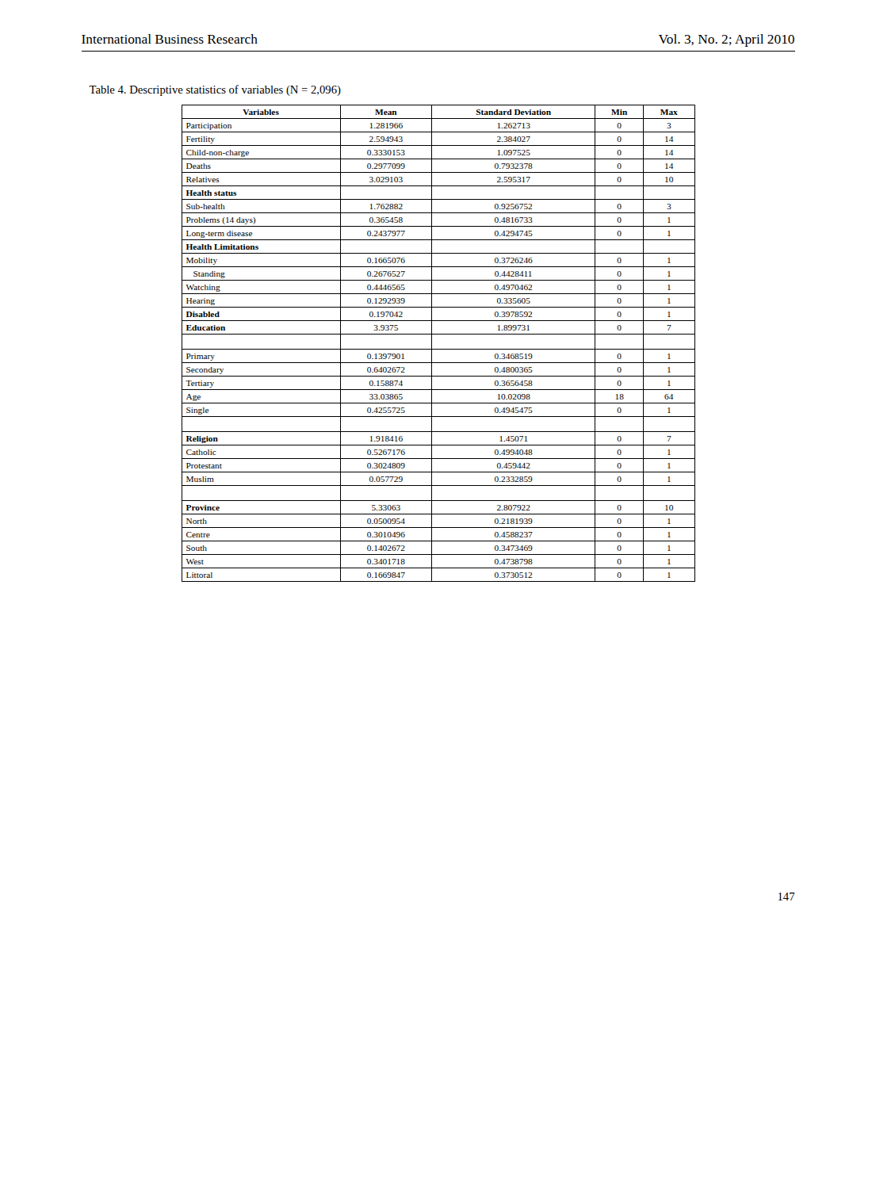International Business Research Vol. 3, No. 2; April 2010
Table 4. Descriptive statistics of variables (N = 2,096)
| Variables | Mean | Standard Deviation | Min | Max |
| --- | --- | --- | --- | --- |
| Participation | 1.281966 | 1.262713 | 0 | 3 |
| Fertility | 2.594943 | 2.384027 | 0 | 14 |
| Child-non-charge | 0.3330153 | 1.097525 | 0 | 14 |
| Deaths | 0.2977099 | 0.7932378 | 0 | 14 |
| Relatives | 3.029103 | 2.595317 | 0 | 10 |
| Health status | | | | |
| Sub-health | 1.762882 | 0.9256752 | 0 | 3 |
| Problems (14 days) | 0.365458 | 0.4816733 | 0 | 1 |
| Long-term disease | 0.2437977 | 0.4294745 | 0 | 1 |
| Health Limitations | | | | |
| Mobility | 0.1665076 | 0.3726246 | 0 | 1 |
| Standing | 0.2676527 | 0.4428411 | 0 | 1 |
| Watching | 0.4446565 | 0.4970462 | 0 | 1 |
| Hearing | 0.1292939 | 0.335605 | 0 | 1 |
| Disabled | 0.197042 | 0.3978592 | 0 | 1 |
| Education | 3.9375 | 1.899731 | 0 | 7 |
| Primary | 0.1397901 | 0.3468519 | 0 | 1 |
| Secondary | 0.6402672 | 0.4800365 | 0 | 1 |
| Tertiary | 0.158874 | 0.3656458 | 0 | 1 |
| Age | 33.03865 | 10.02098 | 18 | 64 |
| Single | 0.4255725 | 0.4945475 | 0 | 1 |
| Religion | 1.918416 | 1.45071 | 0 | 7 |
| Catholic | 0.5267176 | 0.4994048 | 0 | 1 |
| Protestant | 0.3024809 | 0.459442 | 0 | 1 |
| Muslim | 0.057729 | 0.2332859 | 0 | 1 |
| Province | 5.33063 | 2.807922 | 0 | 10 |
| North | 0.0500954 | 0.2181939 | 0 | 1 |
| Centre | 0.3010496 | 0.4588237 | 0 | 1 |
| South | 0.1402672 | 0.3473469 | 0 | 1 |
| West | 0.3401718 | 0.4738798 | 0 | 1 |
| Littoral | 0.1669847 | 0.3730512 | 0 | 1 |
147